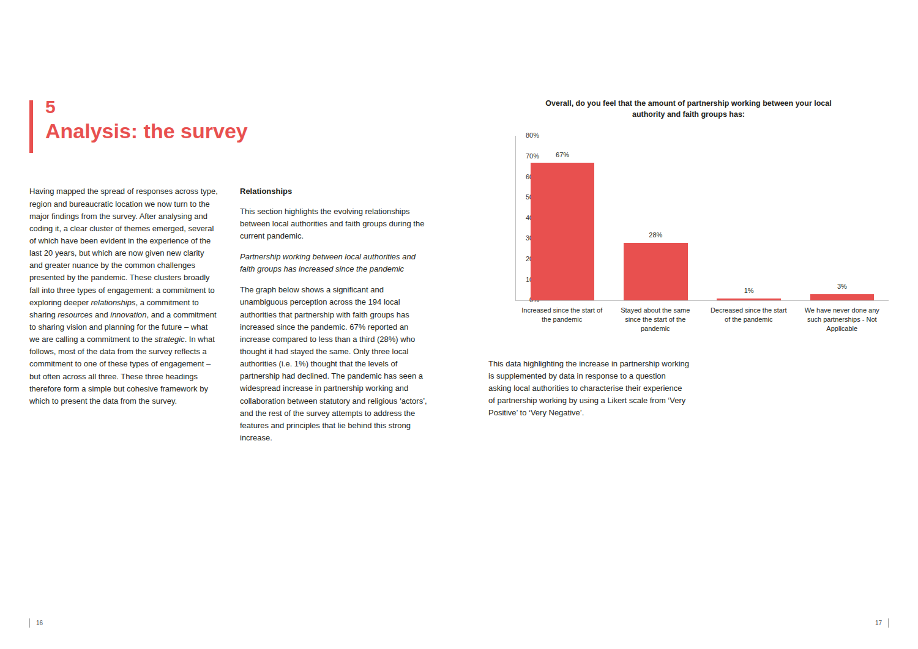5
Analysis: the survey
Having mapped the spread of responses across type, region and bureaucratic location we now turn to the major findings from the survey. After analysing and coding it, a clear cluster of themes emerged, several of which have been evident in the experience of the last 20 years, but which are now given new clarity and greater nuance by the common challenges presented by the pandemic. These clusters broadly fall into three types of engagement: a commitment to exploring deeper relationships, a commitment to sharing resources and innovation, and a commitment to sharing vision and planning for the future – what we are calling a commitment to the strategic. In what follows, most of the data from the survey reflects a commitment to one of these types of engagement – but often across all three. These three headings therefore form a simple but cohesive framework by which to present the data from the survey.
Relationships
This section highlights the evolving relationships between local authorities and faith groups during the current pandemic.
Partnership working between local authorities and faith groups has increased since the pandemic
The graph below shows a significant and unambiguous perception across the 194 local authorities that partnership with faith groups has increased since the pandemic. 67% reported an increase compared to less than a third (28%) who thought it had stayed the same. Only three local authorities (i.e. 1%) thought that the levels of partnership had declined. The pandemic has seen a widespread increase in partnership working and collaboration between statutory and religious ‘actors’, and the rest of the survey attempts to address the features and principles that lie behind this strong increase.
16
Overall, do you feel that the amount of partnership working between your local authority and faith groups has:
80% 70% 60% 50% 40% 30% 20% 10% 0%
67%
28%
1%
3%
Increased since the start of the pandemic
Stayed about the same since the start of the pandemic
Decreased since the start of the pandemic
We have never done any such partnerships - Not Applicable
This data highlighting the increase in partnership working is supplemented by data in response to a question asking local authorities to characterise their experience of partnership working by using a Likert scale from ‘Very Positive’ to ‘Very Negative’.
17